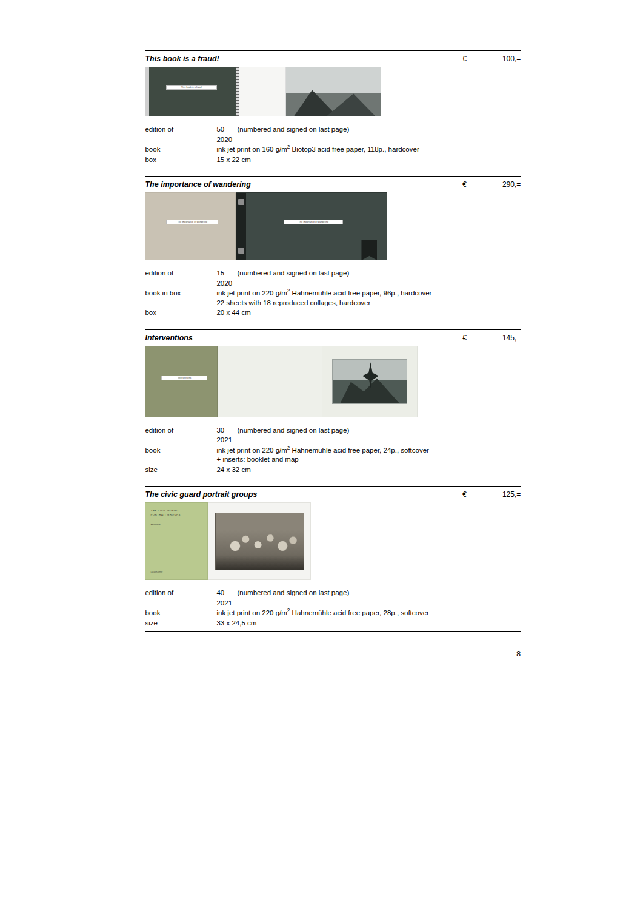This book is a fraud!
€100,=
This book is a fraud!
| edition of | 50 | (numbered and signed on last page) |
| | 2020 | |
| book | ink jet print on 160 g/m 2 Biotop3 acid free paper, 118p., hardcover |
| box | 15 x 22 cm |
The importance of wandering
€290,=
The importance of wandering
The importance of wandering
| edition of | 15 | (numbered and signed on last page) |
| | 2020 | |
| book in box | ink jet print on 220 g/m 2 Hahnemühle acid free paper, 96p., hardcover 22 sheets with 18 reproduced collages, hardcover |
| box | 20 x 44 cm |
Interventions
€145,=
interventions
| edition of | 30 | (numbered and signed on last page) |
| | 2021 | |
| book | ink jet print on 220 g/m 2 Hahnemühle acid free paper, 24p., softcover + inserts: booklet and map |
| size | 24 x 32 cm |
The civic guard portrait groups
€125,=
THE CIVIC GUARD
PORTRAIT GROUPS
Amsterdam
Lucas Kramer
| edition of | 40 | (numbered and signed on last page) |
| | 2021 | |
| book | ink jet print on 220 g/m 2 Hahnemühle acid free paper, 28p., softcover |
| size | 33 x 24,5 cm |
8